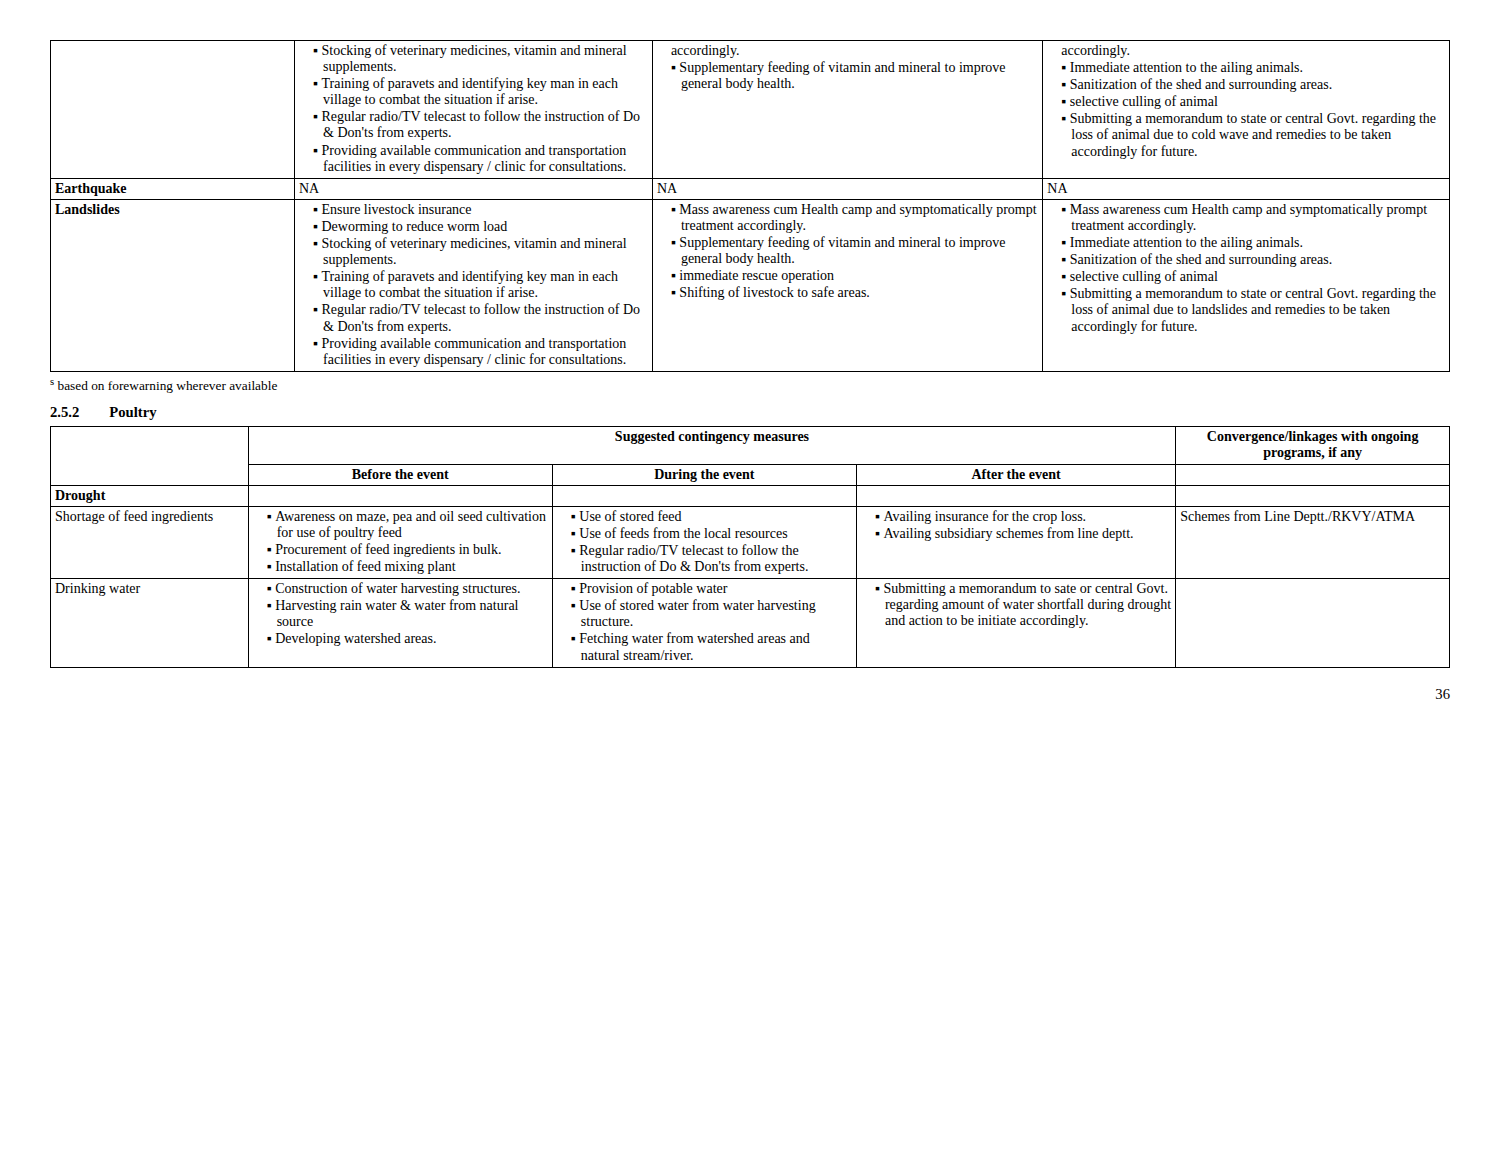| | Stocking of veterinary medicines, vitamin and mineral supplements. Training of paravets and identifying key man in each village to combat the situation if arise. Regular radio/TV telecast to follow the instruction of Do & Don'ts from experts. Providing available communication and transportation facilities in every dispensary / clinic for consultations. | accordingly. Supplementary feeding of vitamin and mineral to improve general body health. | accordingly. Immediate attention to the ailing animals. Sanitization of the shed and surrounding areas. selective culling of animal Submitting a memorandum to state or central Govt. regarding the loss of animal due to cold wave and remedies to be taken accordingly for future. |
| Earthquake | NA | NA | NA |
| Landslides | Ensure livestock insurance Deworming to reduce worm load Stocking of veterinary medicines, vitamin and mineral supplements. Training of paravets and identifying key man in each village to combat the situation if arise. Regular radio/TV telecast to follow the instruction of Do & Don'ts from experts. Providing available communication and transportation facilities in every dispensary / clinic for consultations. | Mass awareness cum Health camp and symptomatically prompt treatment accordingly. Supplementary feeding of vitamin and mineral to improve general body health. immediate rescue operation Shifting of livestock to safe areas. | Mass awareness cum Health camp and symptomatically prompt treatment accordingly. Immediate attention to the ailing animals. Sanitization of the shed and surrounding areas. selective culling of animal Submitting a memorandum to state or central Govt. regarding the loss of animal due to landslides and remedies to be taken accordingly for future. |
s based on forewarning wherever available
2.5.2 Poultry
| | Suggested contingency measures | Convergence/linkages with ongoing programs, if any |
| | Before the event | During the event | After the event | |
| Drought | | | | |
| Shortage of feed ingredients | Awareness on maze, pea and oil seed cultivation for use of poultry feed Procurement of feed ingredients in bulk. Installation of feed mixing plant | Use of stored feed Use of feeds from the local resources Regular radio/TV telecast to follow the instruction of Do & Don'ts from experts. | Availing insurance for the crop loss. Availing subsidiary schemes from line deptt. | Schemes from Line Deptt./RKVY/ATMA |
| Drinking water | Construction of water harvesting structures. Harvesting rain water & water from natural source Developing watershed areas. | Provision of potable water Use of stored water from water harvesting structure. Fetching water from watershed areas and natural stream/river. | Submitting a memorandum to sate or central Govt. regarding amount of water shortfall during drought and action to be initiate accordingly. | |
36